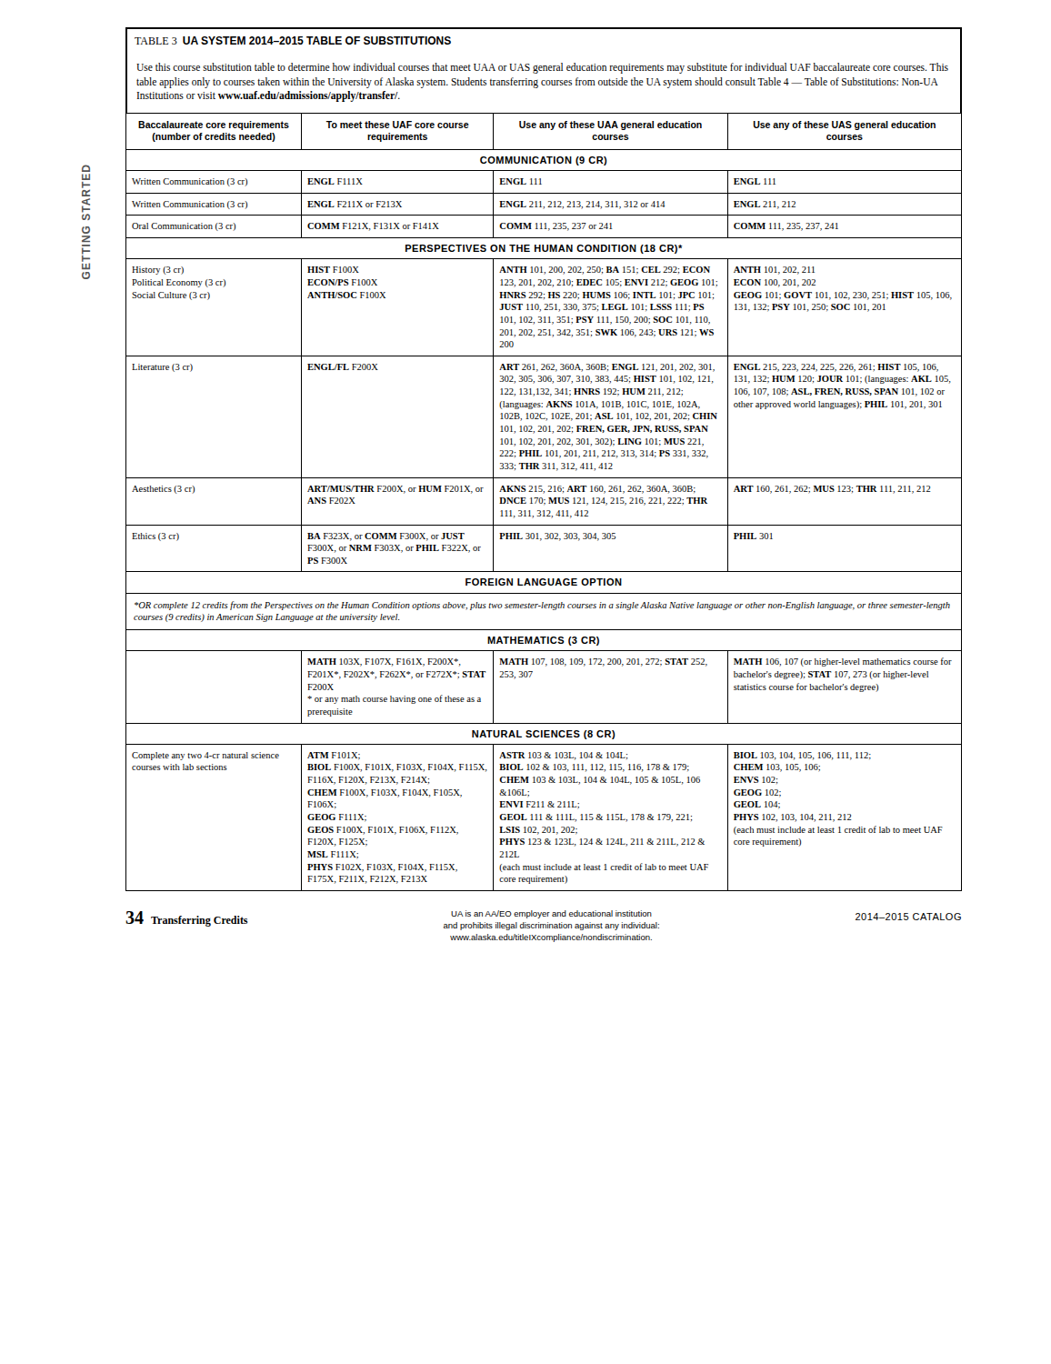GETTING STARTED
TABLE 3 UA SYSTEM 2014–2015 TABLE OF SUBSTITUTIONS
Use this course substitution table to determine how individual courses that meet UAA or UAS general education requirements may substitute for individual UAF baccalaureate core courses. This table applies only to courses taken within the University of Alaska system. Students transferring courses from outside the UA system should consult Table 4 — Table of Substitutions: Non-UA Institutions or visit www.uaf.edu/admissions/apply/transfer/.
| Baccalaureate core requirements (number of credits needed) | To meet these UAF core course requirements | Use any of these UAA general education courses | Use any of these UAS general education courses |
| --- | --- | --- | --- |
| COMMUNICATION (9 CR) |
| Written Communication (3 cr) | ENGL F111X | ENGL 111 | ENGL 111 |
| Written Communication (3 cr) | ENGL F211X or F213X | ENGL 211, 212, 213, 214, 311, 312 or 414 | ENGL 211, 212 |
| Oral Communication (3 cr) | COMM F121X, F131X or F141X | COMM 111, 235, 237 or 241 | COMM 111, 235, 237, 241 |
| PERSPECTIVES ON THE HUMAN CONDITION (18 CR)* |
| History (3 cr) Political Economy (3 cr) Social Culture (3 cr) | HIST F100X ECON/PS F100X ANTH/SOC F100X | ANTH 101, 200, 202, 250; BA 151; CEL 292; ECON 123, 201, 202, 210; EDEC 105; ENVI 212; GEOG 101; HNRS 292; HS 220; HUMS 106; INTL 101; JPC 101; JUST 110, 251, 330, 375; LEGL 101; LSSS 111; PS 101, 102, 311, 351; PSY 111, 150, 200; SOC 101, 110, 201, 202, 251, 342, 351; SWK 106, 243; URS 121; WS 200 | ANTH 101, 202, 211 ECON 100, 201, 202 GEOG 101; GOVT 101, 102, 230, 251; HIST 105, 106, 131, 132; PSY 101, 250; SOC 101, 201 |
| Literature (3 cr) | ENGL/FL F200X | ART 261, 262, 360A, 360B; ENGL 121, 201, 202, 301, 302, 305, 306, 307, 310, 383, 445; HIST 101, 102, 121, 122, 131,132, 341; HNRS 192; HUM 211, 212; (languages: AKNS 101A, 101B, 101C, 101E, 102A, 102B, 102C, 102E, 201; ASL 101, 102, 201, 202; CHIN 101, 102, 201, 202; FREN, GER, JPN, RUSS, SPAN 101, 102, 201, 202, 301, 302); LING 101; MUS 221, 222; PHIL 101, 201, 211, 212, 313, 314; PS 331, 332, 333; THR 311, 312, 411, 412 | ENGL 215, 223, 224, 225, 226, 261; HIST 105, 106, 131, 132; HUM 120; JOUR 101; (languages: AKL 105, 106, 107, 108; ASL, FREN, RUSS, SPAN 101, 102 or other approved world languages); PHIL 101, 201, 301 |
| Aesthetics (3 cr) | ART/MUS/THR F200X, or HUM F201X, or ANS F202X | AKNS 215, 216; ART 160, 261, 262, 360A, 360B; DNCE 170; MUS 121, 124, 215, 216, 221, 222; THR 111, 311, 312, 411, 412 | ART 160, 261, 262; MUS 123; THR 111, 211, 212 |
| Ethics (3 cr) | BA F323X, or COMM F300X, or JUST F300X, or NRM F303X, or PHIL F322X, or PS F300X | PHIL 301, 302, 303, 304, 305 | PHIL 301 |
| FOREIGN LANGUAGE OPTION |
| *OR complete 12 credits from the Perspectives on the Human Condition options above, plus two semester-length courses in a single Alaska Native language or other non-English language, or three semester-length courses (9 credits) in American Sign Language at the university level. |
| MATHEMATICS (3 CR) |
| | MATH 103X, F107X, F161X, F200X*, F201X*, F202X*, F262X*, or F272X*; STAT F200X * or any math course having one of these as a prerequisite | MATH 107, 108, 109, 172, 200, 201, 272; STAT 252, 253, 307 | MATH 106, 107 (or higher-level mathematics course for bachelor's degree); STAT 107, 273 (or higher-level statistics course for bachelor's degree) |
| NATURAL SCIENCES (8 CR) |
| Complete any two 4-cr natural science courses with lab sections | ATM F101X; BIOL F100X, F101X, F103X, F104X, F115X, F116X, F120X, F213X, F214X; CHEM F100X, F103X, F104X, F105X, F106X; GEOG F111X; GEOS F100X, F101X, F106X, F112X, F120X, F125X; MSL F111X; PHYS F102X, F103X, F104X, F115X, F175X, F211X, F212X, F213X | ASTR 103 & 103L, 104 & 104L; BIOL 102 & 103, 111, 112, 115, 116, 178 & 179; CHEM 103 & 103L, 104 & 104L, 105 & 105L, 106 &106L; ENVI F211 & 211L; GEOL 111 & 111L, 115 & 115L, 178 & 179, 221; LSIS 102, 201, 202; PHYS 123 & 123L, 124 & 124L, 211 & 211L, 212 & 212L (each must include at least 1 credit of lab to meet UAF core requirement) | BIOL 103, 104, 105, 106, 111, 112; CHEM 103, 105, 106; ENVS 102; GEOG 102; GEOL 104; PHYS 102, 103, 104, 211, 212 (each must include at least 1 credit of lab to meet UAF core requirement) |
34 Transferring Credits
UA is an AA/EO employer and educational institution
and prohibits illegal discrimination against any individual:
www.alaska.edu/titleIXcompliance/nondiscrimination.
2014–2015 CATALOG